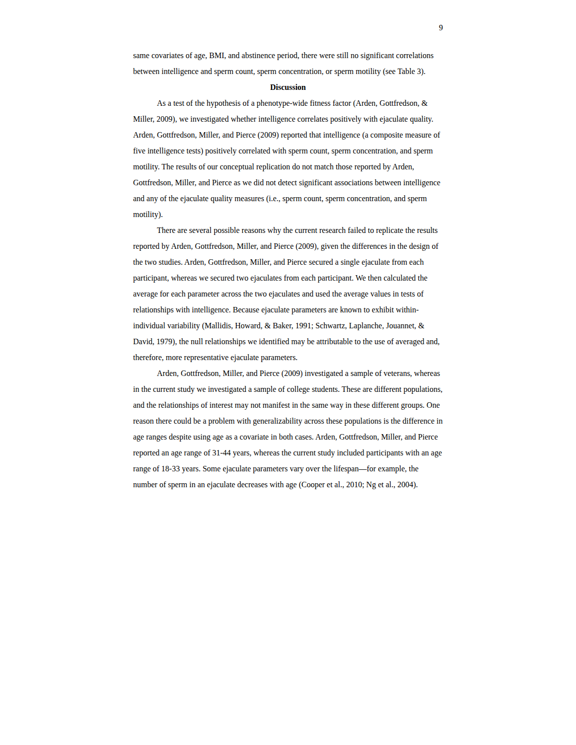9
same covariates of age, BMI, and abstinence period, there were still no significant correlations between intelligence and sperm count, sperm concentration, or sperm motility (see Table 3).
Discussion
As a test of the hypothesis of a phenotype-wide fitness factor (Arden, Gottfredson, & Miller, 2009), we investigated whether intelligence correlates positively with ejaculate quality. Arden, Gottfredson, Miller, and Pierce (2009) reported that intelligence (a composite measure of five intelligence tests) positively correlated with sperm count, sperm concentration, and sperm motility. The results of our conceptual replication do not match those reported by Arden, Gottfredson, Miller, and Pierce as we did not detect significant associations between intelligence and any of the ejaculate quality measures (i.e., sperm count, sperm concentration, and sperm motility).
There are several possible reasons why the current research failed to replicate the results reported by Arden, Gottfredson, Miller, and Pierce (2009), given the differences in the design of the two studies. Arden, Gottfredson, Miller, and Pierce secured a single ejaculate from each participant, whereas we secured two ejaculates from each participant. We then calculated the average for each parameter across the two ejaculates and used the average values in tests of relationships with intelligence. Because ejaculate parameters are known to exhibit within-individual variability (Mallidis, Howard, & Baker, 1991; Schwartz, Laplanche, Jouannet, & David, 1979), the null relationships we identified may be attributable to the use of averaged and, therefore, more representative ejaculate parameters.
Arden, Gottfredson, Miller, and Pierce (2009) investigated a sample of veterans, whereas in the current study we investigated a sample of college students. These are different populations, and the relationships of interest may not manifest in the same way in these different groups. One reason there could be a problem with generalizability across these populations is the difference in age ranges despite using age as a covariate in both cases. Arden, Gottfredson, Miller, and Pierce reported an age range of 31-44 years, whereas the current study included participants with an age range of 18-33 years. Some ejaculate parameters vary over the lifespan—for example, the number of sperm in an ejaculate decreases with age (Cooper et al., 2010; Ng et al., 2004).